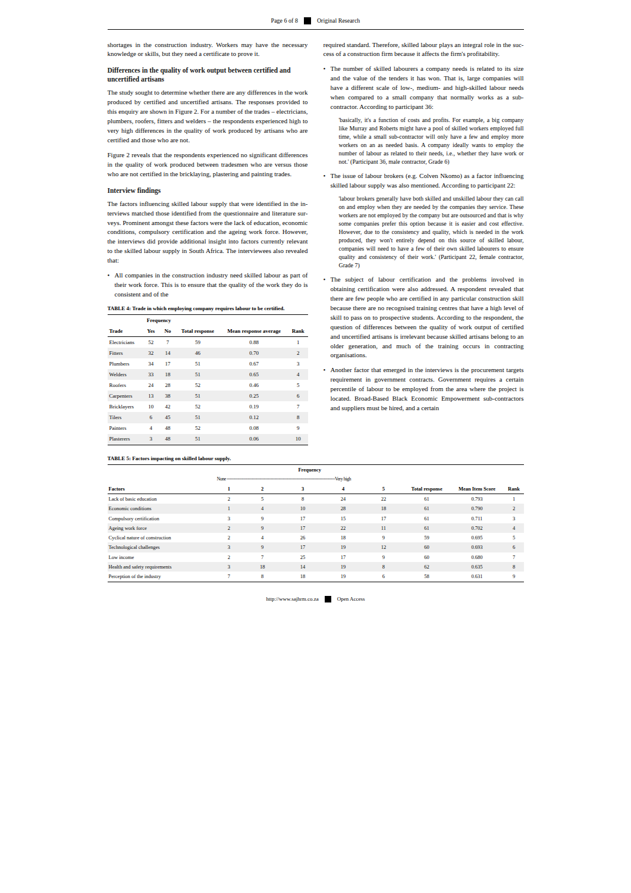Page 6 of 8 Original Research
shortages in the construction industry. Workers may have the necessary knowledge or skills, but they need a certificate to prove it.
Differences in the quality of work output between certified and uncertified artisans
The study sought to determine whether there are any differences in the work produced by certified and uncertified artisans. The responses provided to this enquiry are shown in Figure 2. For a number of the trades – electricians, plumbers, roofers, fitters and welders – the respondents experienced high to very high differences in the quality of work produced by artisans who are certified and those who are not.
Figure 2 reveals that the respondents experienced no significant differences in the quality of work produced between tradesmen who are versus those who are not certified in the bricklaying, plastering and painting trades.
Interview findings
The factors influencing skilled labour supply that were identified in the interviews matched those identified from the questionnaire and literature surveys. Prominent amongst these factors were the lack of education, economic conditions, compulsory certification and the ageing work force. However, the interviews did provide additional insight into factors currently relevant to the skilled labour supply in South Africa. The interviewees also revealed that:
All companies in the construction industry need skilled labour as part of their work force. This is to ensure that the quality of the work they do is consistent and of the
TABLE 4: Trade in which employing company requires labour to be certified.
| Trade | Frequency | Total response | Mean response average | Rank |
| --- | --- | --- | --- | --- |
| Yes | No |
| Electricians | 52 | 7 | 59 | 0.88 | 1 |
| Fitters | 32 | 14 | 46 | 0.70 | 2 |
| Plumbers | 34 | 17 | 51 | 0.67 | 3 |
| Welders | 33 | 18 | 51 | 0.65 | 4 |
| Roofers | 24 | 28 | 52 | 0.46 | 5 |
| Carpenters | 13 | 38 | 51 | 0.25 | 6 |
| Bricklayers | 10 | 42 | 52 | 0.19 | 7 |
| Tilers | 6 | 45 | 51 | 0.12 | 8 |
| Painters | 4 | 48 | 52 | 0.08 | 9 |
| Plasterers | 3 | 48 | 51 | 0.06 | 10 |
required standard. Therefore, skilled labour plays an integral role in the success of a construction firm because it affects the firm's profitability.
The number of skilled labourers a company needs is related to its size and the value of the tenders it has won. That is, large companies will have a different scale of low-, medium- and high-skilled labour needs when compared to a small company that normally works as a sub-contractor. According to participant 36:
'basically, it's a function of costs and profits. For example, a big company like Murray and Roberts might have a pool of skilled workers employed full time, while a small sub-contractor will only have a few and employ more workers on an as needed basis. A company ideally wants to employ the number of labour as related to their needs, i.e., whether they have work or not.' (Participant 36, male contractor, Grade 6)
The issue of labour brokers (e.g. Colven Nkomo) as a factor influencing skilled labour supply was also mentioned. According to participant 22:
'labour brokers generally have both skilled and unskilled labour they can call on and employ when they are needed by the companies they service. These workers are not employed by the company but are outsourced and that is why some companies prefer this option because it is easier and cost effective. However, due to the consistency and quality, which is needed in the work produced, they won't entirely depend on this source of skilled labour, companies will need to have a few of their own skilled labourers to ensure quality and consistency of their work.' (Participant 22, female contractor, Grade 7)
The subject of labour certification and the problems involved in obtaining certification were also addressed. A respondent revealed that there are few people who are certified in any particular construction skill because there are no recognised training centres that have a high level of skill to pass on to prospective students. According to the respondent, the question of differences between the quality of work output of certified and uncertified artisans is irrelevant because skilled artisans belong to an older generation, and much of the training occurs in contracting organisations.
Another factor that emerged in the interviews is the procurement targets requirement in government contracts. Government requires a certain percentile of labour to be employed from the area where the project is located. Broad-Based Black Economic Empowerment sub-contractors and suppliers must be hired, and a certain
TABLE 5: Factors impacting on skilled labour supply.
| Factors | Frequency | Total response | Mean Item Score | Rank |
| --- | --- | --- | --- | --- |
| None ------------------------------------------------------------------------------------Very high |
| 1 | 2 | 3 | 4 | 5 |
| Lack of basic education | 2 | 5 | 8 | 24 | 22 | 61 | 0.793 | 1 |
| Economic conditions | 1 | 4 | 10 | 28 | 18 | 61 | 0.790 | 2 |
| Compulsory certification | 3 | 9 | 17 | 15 | 17 | 61 | 0.711 | 3 |
| Ageing work force | 2 | 9 | 17 | 22 | 11 | 61 | 0.702 | 4 |
| Cyclical nature of construction | 2 | 4 | 26 | 18 | 9 | 59 | 0.695 | 5 |
| Technological challenges | 3 | 9 | 17 | 19 | 12 | 60 | 0.693 | 6 |
| Low income | 2 | 7 | 25 | 17 | 9 | 60 | 0.680 | 7 |
| Health and safety requirements | 3 | 18 | 14 | 19 | 8 | 62 | 0.635 | 8 |
| Perception of the industry | 7 | 8 | 18 | 19 | 6 | 58 | 0.631 | 9 |
http://www.sajhrm.co.za Open Access